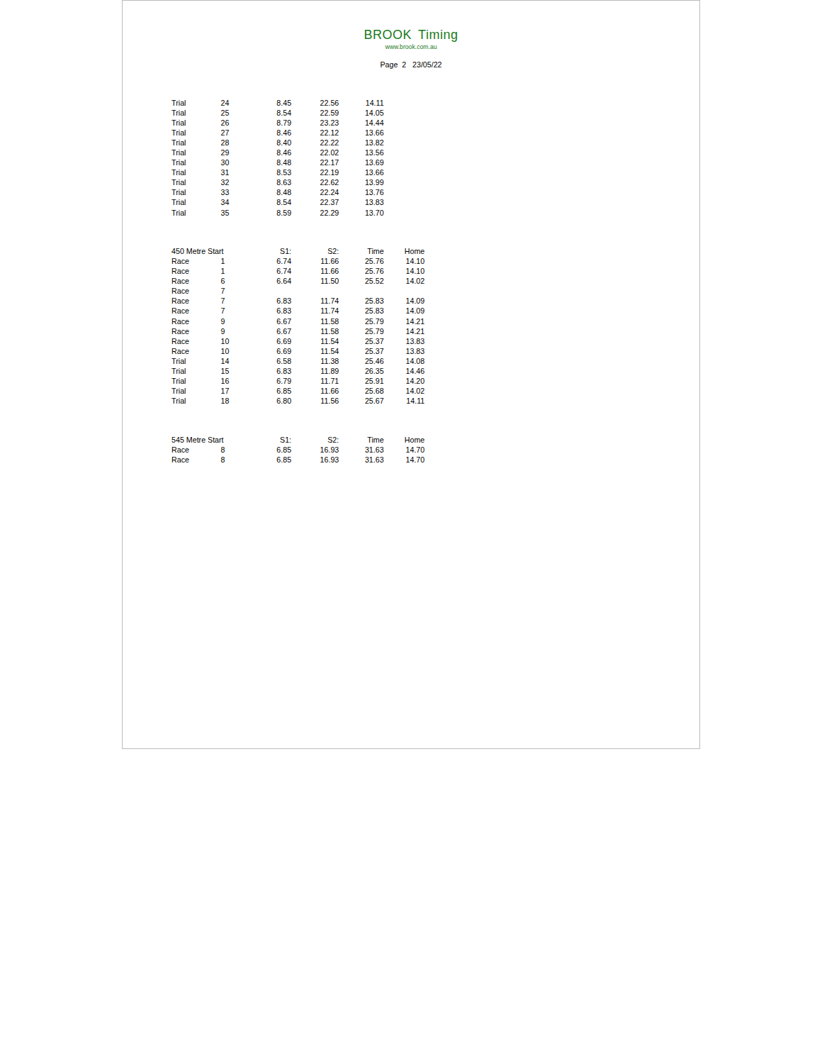BROOK Timing
www.brook.com.au
Page 2 23/05/22
| Trial | 24 | 8.45 | 22.56 | 14.11 | |
| Trial | 25 | 8.54 | 22.59 | 14.05 | |
| Trial | 26 | 8.79 | 23.23 | 14.44 | |
| Trial | 27 | 8.46 | 22.12 | 13.66 | |
| Trial | 28 | 8.40 | 22.22 | 13.82 | |
| Trial | 29 | 8.46 | 22.02 | 13.56 | |
| Trial | 30 | 8.48 | 22.17 | 13.69 | |
| Trial | 31 | 8.53 | 22.19 | 13.66 | |
| Trial | 32 | 8.63 | 22.62 | 13.99 | |
| Trial | 33 | 8.48 | 22.24 | 13.76 | |
| Trial | 34 | 8.54 | 22.37 | 13.83 | |
| Trial | 35 | 8.59 | 22.29 | 13.70 | |
| 450 Metre Start | S1: | S2: | Time | Home |
| Race | 1 | 6.74 | 11.66 | 25.76 | 14.10 |
| Race | 1 | 6.74 | 11.66 | 25.76 | 14.10 |
| Race | 6 | 6.64 | 11.50 | 25.52 | 14.02 |
| Race | 7 | | | | |
| Race | 7 | 6.83 | 11.74 | 25.83 | 14.09 |
| Race | 7 | 6.83 | 11.74 | 25.83 | 14.09 |
| Race | 9 | 6.67 | 11.58 | 25.79 | 14.21 |
| Race | 9 | 6.67 | 11.58 | 25.79 | 14.21 |
| Race | 10 | 6.69 | 11.54 | 25.37 | 13.83 |
| Race | 10 | 6.69 | 11.54 | 25.37 | 13.83 |
| Trial | 14 | 6.58 | 11.38 | 25.46 | 14.08 |
| Trial | 15 | 6.83 | 11.89 | 26.35 | 14.46 |
| Trial | 16 | 6.79 | 11.71 | 25.91 | 14.20 |
| Trial | 17 | 6.85 | 11.66 | 25.68 | 14.02 |
| Trial | 18 | 6.80 | 11.56 | 25.67 | 14.11 |
| 545 Metre Start | S1: | S2: | Time | Home |
| Race | 8 | 6.85 | 16.93 | 31.63 | 14.70 |
| Race | 8 | 6.85 | 16.93 | 31.63 | 14.70 |